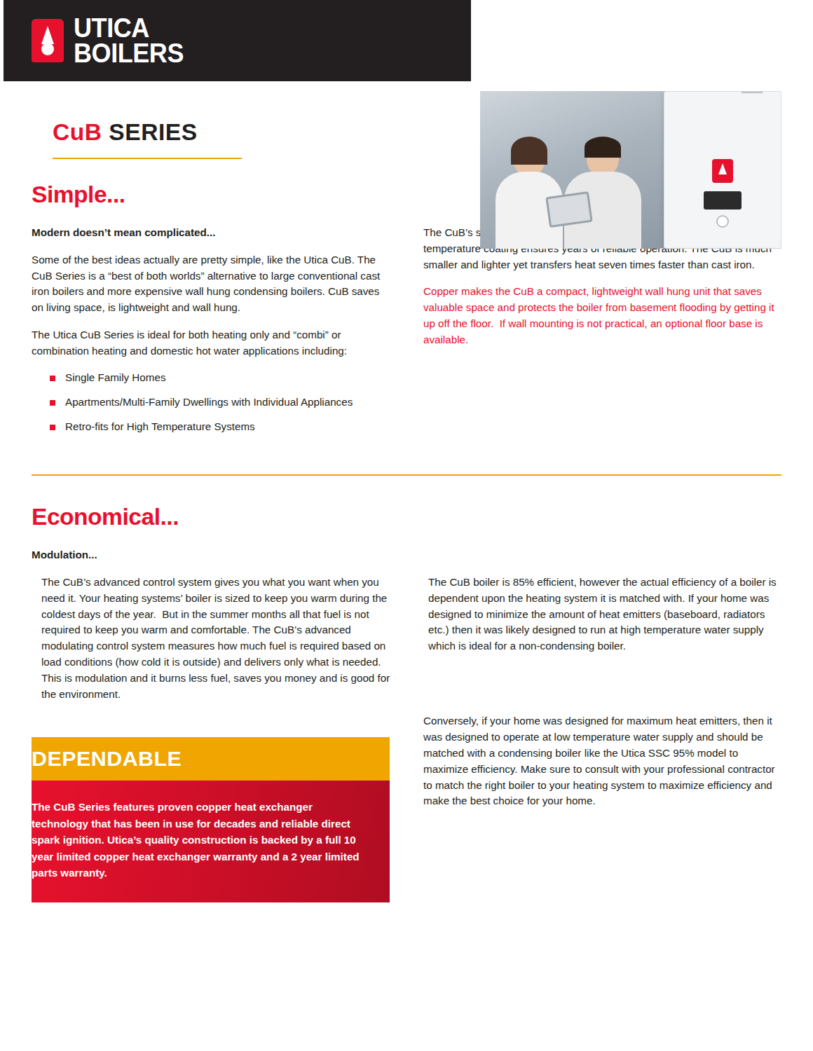UTICA
BOILERS
CuB SERIES
Simple...
Modern doesn’t mean complicated...
Some of the best ideas actually are pretty simple, like the Utica CuB. The CuB Series is a “best of both worlds” alternative to large conventional cast iron boilers and more expensive wall hung condensing boilers. CuB saves on living space, is lightweight and wall hung.
The Utica CuB Series is ideal for both heating only and “combi” or combination heating and domestic hot water applications including:
Single Family Homes
Apartments/Multi-Family Dwellings with Individual Appliances
Retro-fits for High Temperature Systems
The CuB’s special copper heat exchanger design with a protective high temperature coating ensures years of reliable operation. The CuB is much smaller and lighter yet transfers heat seven times faster than cast iron.
Copper makes the CuB a compact, lightweight wall hung unit that saves valuable space and protects the boiler from basement flooding by getting it up off the floor. If wall mounting is not practical, an optional floor base is available.
Economical...
Modulation...
The CuB’s advanced control system gives you what you want when you need it. Your heating systems’ boiler is sized to keep you warm during the coldest days of the year. But in the summer months all that fuel is not required to keep you warm and comfortable. The CuB’s advanced modulating control system measures how much fuel is required based on load conditions (how cold it is outside) and delivers only what is needed. This is modulation and it burns less fuel, saves you money and is good for the environment.
The CuB boiler is 85% efficient, however the actual efficiency of a boiler is dependent upon the heating system it is matched with. If your home was designed to minimize the amount of heat emitters (baseboard, radiators etc.) then it was likely designed to run at high temperature water supply which is ideal for a non-condensing boiler.
DEPENDABLE
The CuB Series features proven copper heat exchanger technology that has been in use for decades and reliable direct spark ignition. Utica’s quality construction is backed by a full 10 year limited copper heat exchanger warranty and a 2 year limited parts warranty.
Conversely, if your home was designed for maximum heat emitters, then it was designed to operate at low temperature water supply and should be matched with a condensing boiler like the Utica SSC 95% model to maximize efficiency. Make sure to consult with your professional contractor to match the right boiler to your heating system to maximize efficiency and make the best choice for your home.